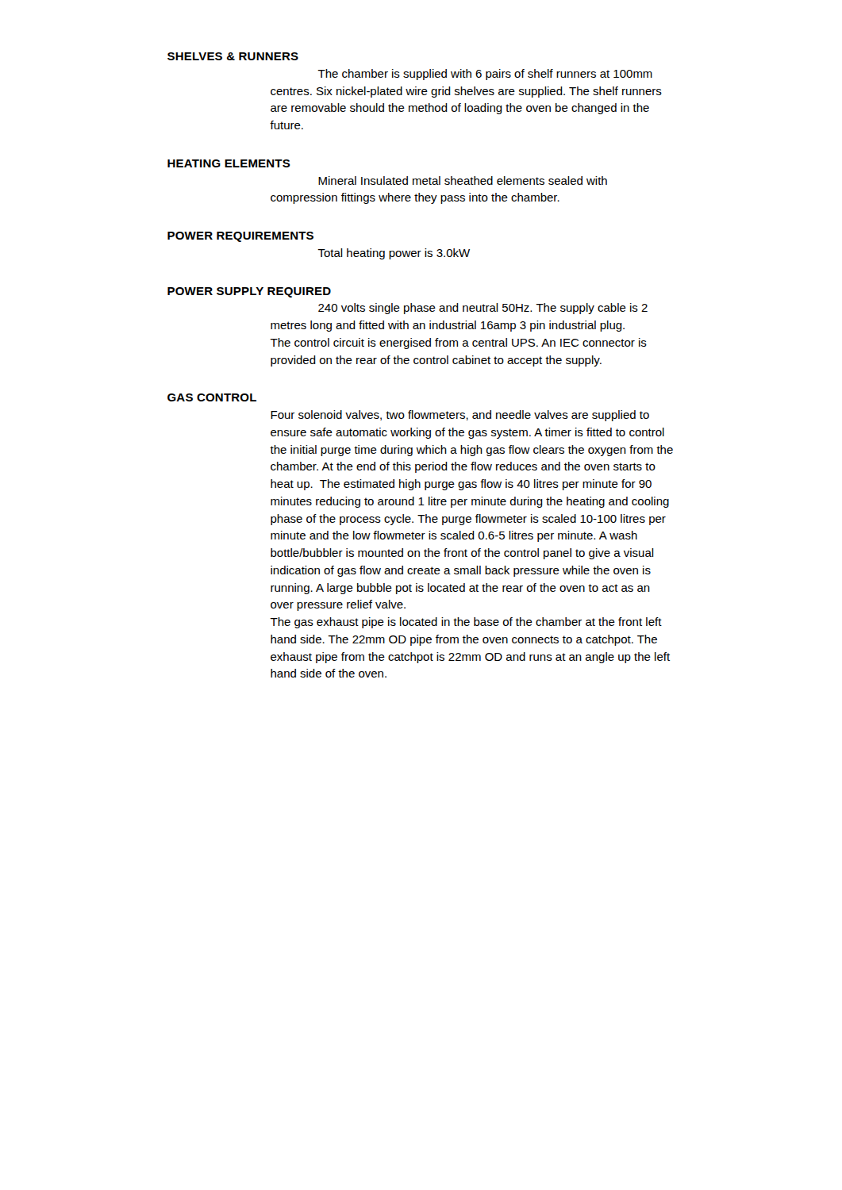Shelves & Runners
The chamber is supplied with 6 pairs of shelf runners at 100mm centres. Six nickel-plated wire grid shelves are supplied. The shelf runners are removable should the method of loading the oven be changed in the future.
Heating Elements
Mineral Insulated metal sheathed elements sealed with compression fittings where they pass into the chamber.
Power Requirements
Total heating power is 3.0kW
Power Supply Required
240 volts single phase and neutral 50Hz. The supply cable is 2 metres long and fitted with an industrial 16amp 3 pin industrial plug.
The control circuit is energised from a central UPS. An IEC connector is provided on the rear of the control cabinet to accept the supply.
Gas Control
Four solenoid valves, two flowmeters, and needle valves are supplied to ensure safe automatic working of the gas system. A timer is fitted to control the initial purge time during which a high gas flow clears the oxygen from the chamber. At the end of this period the flow reduces and the oven starts to heat up. The estimated high purge gas flow is 40 litres per minute for 90 minutes reducing to around 1 litre per minute during the heating and cooling phase of the process cycle. The purge flowmeter is scaled 10-100 litres per minute and the low flowmeter is scaled 0.6-5 litres per minute. A wash bottle/bubbler is mounted on the front of the control panel to give a visual indication of gas flow and create a small back pressure while the oven is running. A large bubble pot is located at the rear of the oven to act as an over pressure relief valve.
The gas exhaust pipe is located in the base of the chamber at the front left hand side. The 22mm OD pipe from the oven connects to a catchpot. The exhaust pipe from the catchpot is 22mm OD and runs at an angle up the left hand side of the oven.